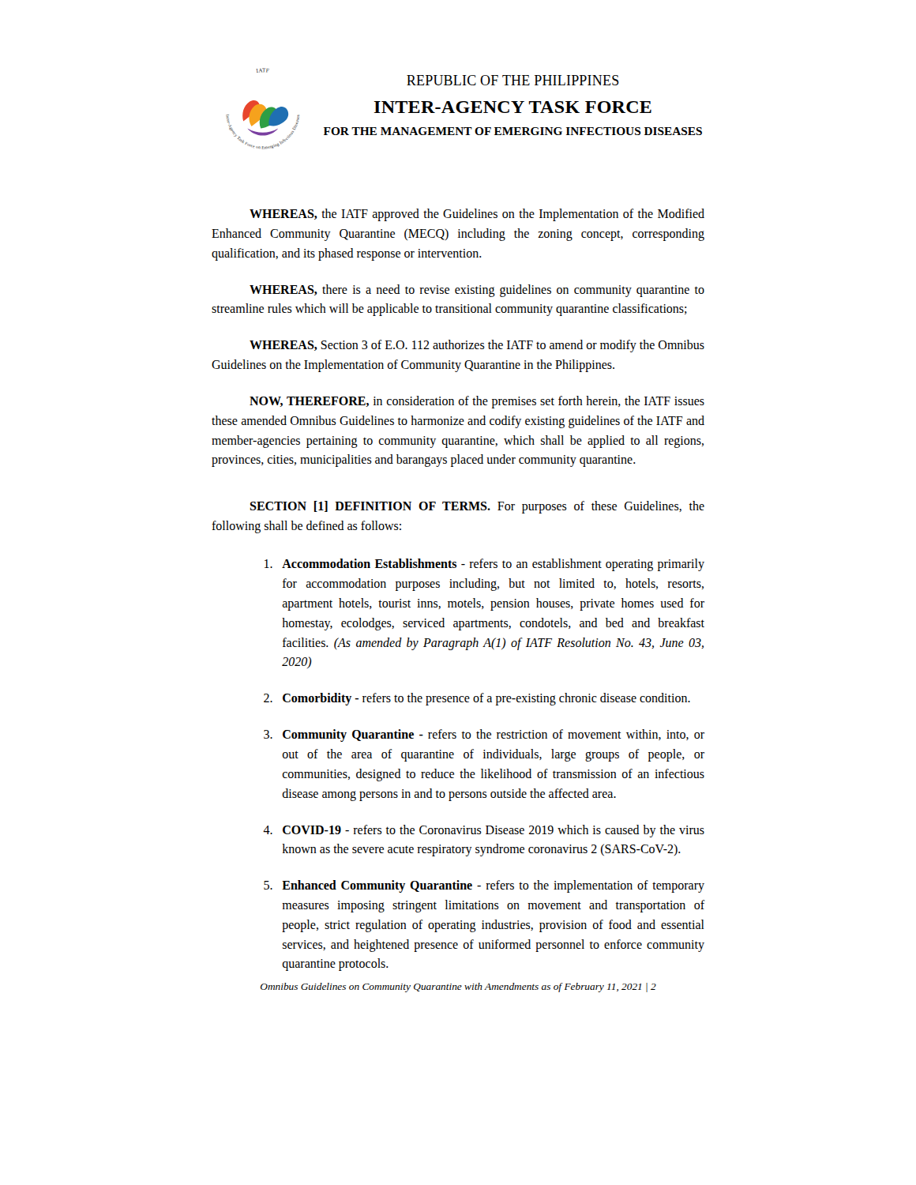IATF Inter-Agency Task Force on Emerging Infectious Diseases
REPUBLIC OF THE PHILIPPINES
INTER-AGENCY TASK FORCE
FOR THE MANAGEMENT OF EMERGING INFECTIOUS DISEASES
WHEREAS, the IATF approved the Guidelines on the Implementation of the Modified Enhanced Community Quarantine (MECQ) including the zoning concept, corresponding qualification, and its phased response or intervention.
WHEREAS, there is a need to revise existing guidelines on community quarantine to streamline rules which will be applicable to transitional community quarantine classifications;
WHEREAS, Section 3 of E.O. 112 authorizes the IATF to amend or modify the Omnibus Guidelines on the Implementation of Community Quarantine in the Philippines.
NOW, THEREFORE, in consideration of the premises set forth herein, the IATF issues these amended Omnibus Guidelines to harmonize and codify existing guidelines of the IATF and member-agencies pertaining to community quarantine, which shall be applied to all regions, provinces, cities, municipalities and barangays placed under community quarantine.
SECTION [1] DEFINITION OF TERMS. For purposes of these Guidelines, the following shall be defined as follows:
Accommodation Establishments - refers to an establishment operating primarily for accommodation purposes including, but not limited to, hotels, resorts, apartment hotels, tourist inns, motels, pension houses, private homes used for homestay, ecolodges, serviced apartments, condotels, and bed and breakfast facilities. (As amended by Paragraph A(1) of IATF Resolution No. 43, June 03, 2020)
Comorbidity - refers to the presence of a pre-existing chronic disease condition.
Community Quarantine - refers to the restriction of movement within, into, or out of the area of quarantine of individuals, large groups of people, or communities, designed to reduce the likelihood of transmission of an infectious disease among persons in and to persons outside the affected area.
COVID-19 - refers to the Coronavirus Disease 2019 which is caused by the virus known as the severe acute respiratory syndrome coronavirus 2 (SARS-CoV-2).
Enhanced Community Quarantine - refers to the implementation of temporary measures imposing stringent limitations on movement and transportation of people, strict regulation of operating industries, provision of food and essential services, and heightened presence of uniformed personnel to enforce community quarantine protocols.
Omnibus Guidelines on Community Quarantine with Amendments as of February 11, 2021 | 2